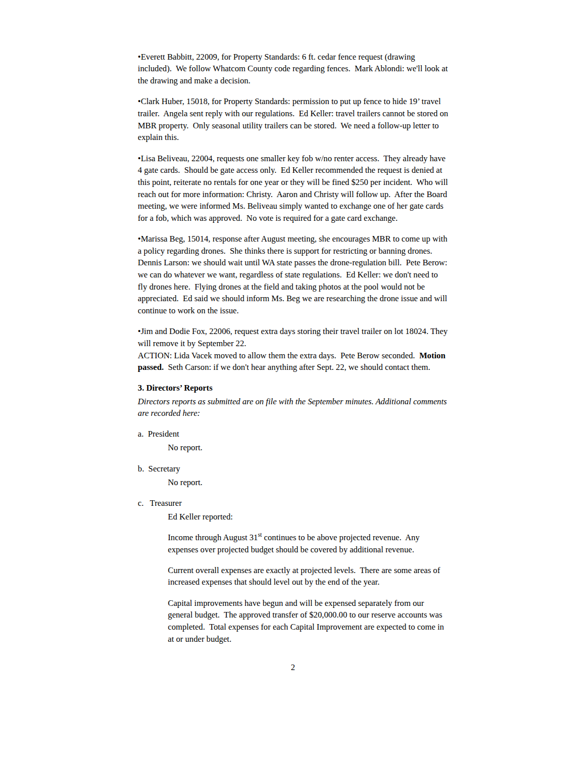•Everett Babbitt, 22009, for Property Standards: 6 ft. cedar fence request (drawing included). We follow Whatcom County code regarding fences. Mark Ablondi: we'll look at the drawing and make a decision.
•Clark Huber, 15018, for Property Standards: permission to put up fence to hide 19’ travel trailer. Angela sent reply with our regulations. Ed Keller: travel trailers cannot be stored on MBR property. Only seasonal utility trailers can be stored. We need a follow-up letter to explain this.
•Lisa Beliveau, 22004, requests one smaller key fob w/no renter access. They already have 4 gate cards. Should be gate access only. Ed Keller recommended the request is denied at this point, reiterate no rentals for one year or they will be fined $250 per incident. Who will reach out for more information: Christy. Aaron and Christy will follow up. After the Board meeting, we were informed Ms. Beliveau simply wanted to exchange one of her gate cards for a fob, which was approved. No vote is required for a gate card exchange.
•Marissa Beg, 15014, response after August meeting, she encourages MBR to come up with a policy regarding drones. She thinks there is support for restricting or banning drones. Dennis Larson: we should wait until WA state passes the drone-regulation bill. Pete Berow: we can do whatever we want, regardless of state regulations. Ed Keller: we don't need to fly drones here. Flying drones at the field and taking photos at the pool would not be appreciated. Ed said we should inform Ms. Beg we are researching the drone issue and will continue to work on the issue.
•Jim and Dodie Fox, 22006, request extra days storing their travel trailer on lot 18024. They will remove it by September 22.
ACTION: Lida Vacek moved to allow them the extra days. Pete Berow seconded. Motion passed. Seth Carson: if we don't hear anything after Sept. 22, we should contact them.
3. Directors’ Reports
Directors reports as submitted are on file with the September minutes. Additional comments are recorded here:
a. President
No report.
b. Secretary
No report.
c. Treasurer
Ed Keller reported:
Income through August 31st continues to be above projected revenue. Any expenses over projected budget should be covered by additional revenue.
Current overall expenses are exactly at projected levels. There are some areas of increased expenses that should level out by the end of the year.
Capital improvements have begun and will be expensed separately from our general budget. The approved transfer of $20,000.00 to our reserve accounts was completed. Total expenses for each Capital Improvement are expected to come in at or under budget.
2